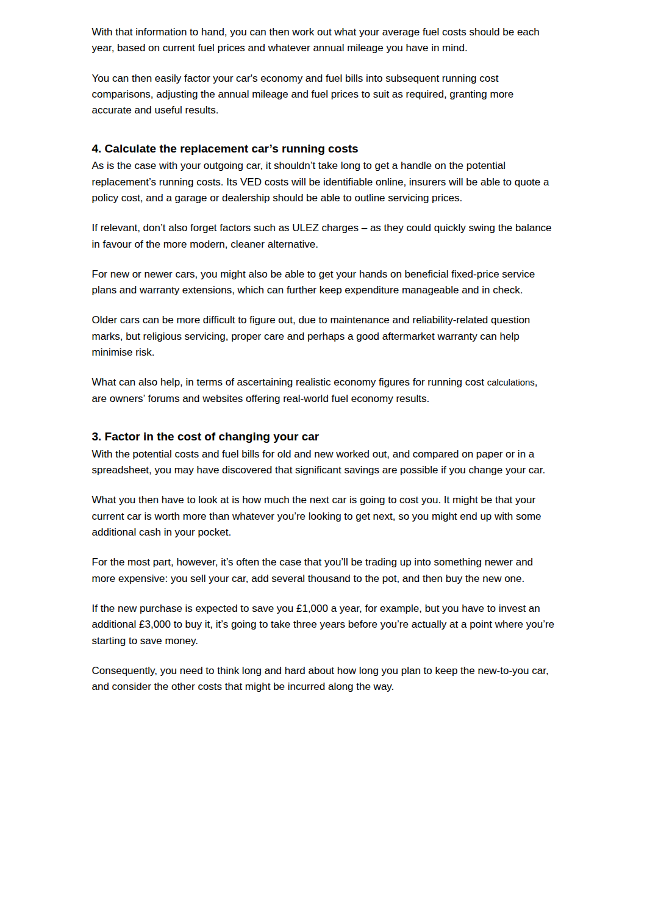With that information to hand, you can then work out what your average fuel costs should be each year, based on current fuel prices and whatever annual mileage you have in mind.
You can then easily factor your car's economy and fuel bills into subsequent running cost comparisons, adjusting the annual mileage and fuel prices to suit as required, granting more accurate and useful results.
4. Calculate the replacement car’s running costs
As is the case with your outgoing car, it shouldn’t take long to get a handle on the potential replacement’s running costs. Its VED costs will be identifiable online, insurers will be able to quote a policy cost, and a garage or dealership should be able to outline servicing prices.
If relevant, don’t also forget factors such as ULEZ charges – as they could quickly swing the balance in favour of the more modern, cleaner alternative.
For new or newer cars, you might also be able to get your hands on beneficial fixed-price service plans and warranty extensions, which can further keep expenditure manageable and in check.
Older cars can be more difficult to figure out, due to maintenance and reliability-related question marks, but religious servicing, proper care and perhaps a good aftermarket warranty can help minimise risk.
What can also help, in terms of ascertaining realistic economy figures for running cost calculations, are owners’ forums and websites offering real-world fuel economy results.
3. Factor in the cost of changing your car
With the potential costs and fuel bills for old and new worked out, and compared on paper or in a spreadsheet, you may have discovered that significant savings are possible if you change your car.
What you then have to look at is how much the next car is going to cost you. It might be that your current car is worth more than whatever you’re looking to get next, so you might end up with some additional cash in your pocket.
For the most part, however, it’s often the case that you’ll be trading up into something newer and more expensive: you sell your car, add several thousand to the pot, and then buy the new one.
If the new purchase is expected to save you £1,000 a year, for example, but you have to invest an additional £3,000 to buy it, it’s going to take three years before you’re actually at a point where you’re starting to save money.
Consequently, you need to think long and hard about how long you plan to keep the new-to-you car, and consider the other costs that might be incurred along the way.